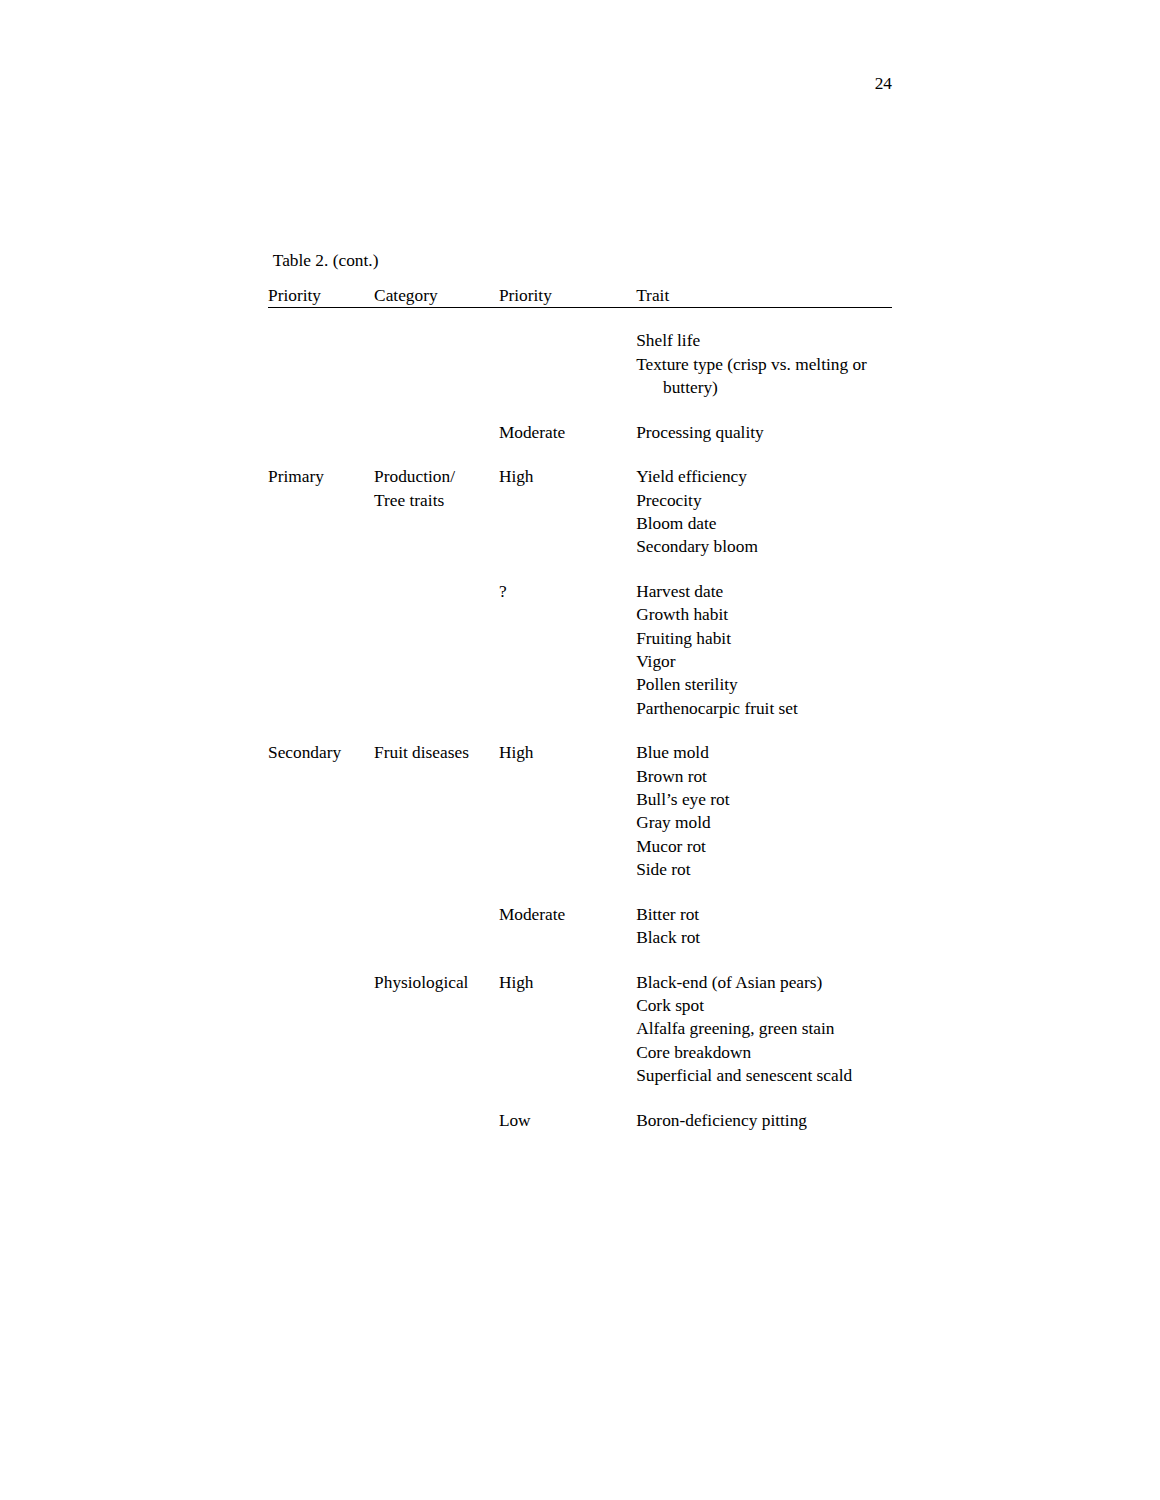24
Table 2. (cont.)
| Priority | Category | Priority | Trait |
| --- | --- | --- | --- |
| | | | Shelf life Texture type (crisp vs. melting or buttery) |
| | | Moderate | Processing quality |
| Primary | Production/ Tree traits | High | Yield efficiency Precocity Bloom date Secondary bloom |
| | | ? | Harvest date Growth habit Fruiting habit Vigor Pollen sterility Parthenocarpic fruit set |
| Secondary | Fruit diseases | High | Blue mold Brown rot Bull’s eye rot Gray mold Mucor rot Side rot |
| | | Moderate | Bitter rot Black rot |
| | Physiological | High | Black-end (of Asian pears) Cork spot Alfalfa greening, green stain Core breakdown Superficial and senescent scald |
| | | Low | Boron-deficiency pitting |